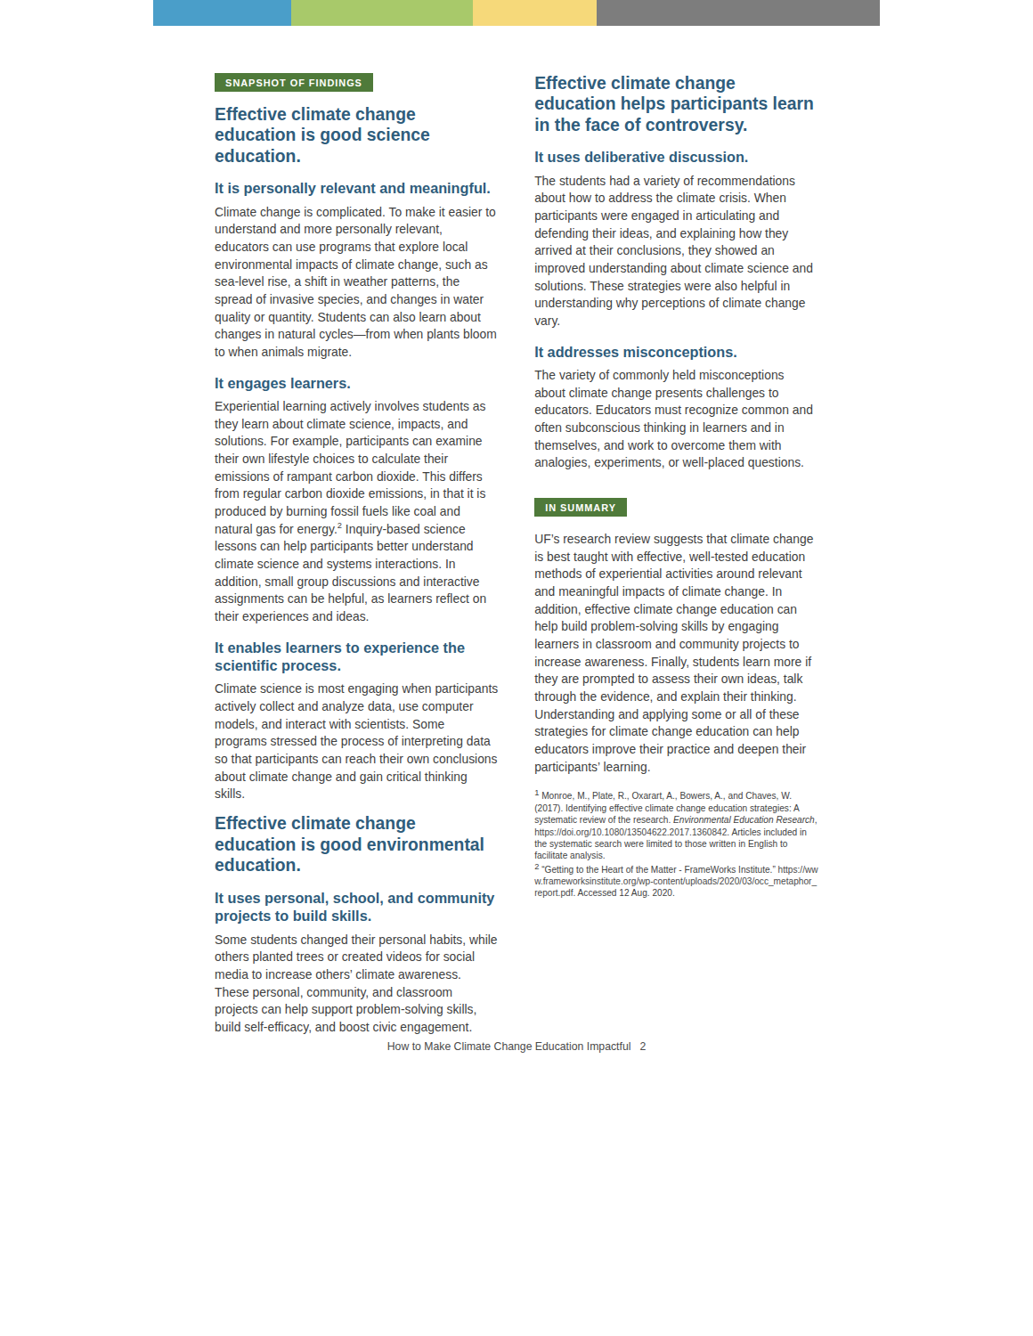Snapshot of findings
Effective climate change education is good science education.
It is personally relevant and meaningful.
Climate change is complicated. To make it easier to understand and more personally relevant, educators can use programs that explore local environmental impacts of climate change, such as sea-level rise, a shift in weather patterns, the spread of invasive species, and changes in water quality or quantity. Students can also learn about changes in natural cycles—from when plants bloom to when animals migrate.
It engages learners.
Experiential learning actively involves students as they learn about climate science, impacts, and solutions. For example, participants can examine their own lifestyle choices to calculate their emissions of rampant carbon dioxide. This differs from regular carbon dioxide emissions, in that it is produced by burning fossil fuels like coal and natural gas for energy.2 Inquiry-based science lessons can help participants better understand climate science and systems interactions. In addition, small group discussions and interactive assignments can be helpful, as learners reflect on their experiences and ideas.
It enables learners to experience the scientific process.
Climate science is most engaging when participants actively collect and analyze data, use computer models, and interact with scientists. Some programs stressed the process of interpreting data so that participants can reach their own conclusions about climate change and gain critical thinking skills.
Effective climate change education is good environmental education.
It uses personal, school, and community projects to build skills.
Some students changed their personal habits, while others planted trees or created videos for social media to increase others’ climate awareness. These personal, community, and classroom projects can help support problem-solving skills, build self-efficacy, and boost civic engagement.
Effective climate change education helps participants learn in the face of controversy.
It uses deliberative discussion.
The students had a variety of recommendations about how to address the climate crisis. When participants were engaged in articulating and defending their ideas, and explaining how they arrived at their conclusions, they showed an improved understanding about climate science and solutions. These strategies were also helpful in understanding why perceptions of climate change vary.
It addresses misconceptions.
The variety of commonly held misconceptions about climate change presents challenges to educators. Educators must recognize common and often subconscious thinking in learners and in themselves, and work to overcome them with analogies, experiments, or well-placed questions.
In summary
UF’s research review suggests that climate change is best taught with effective, well-tested education methods of experiential activities around relevant and meaningful impacts of climate change. In addition, effective climate change education can help build problem-solving skills by engaging learners in classroom and community projects to increase awareness. Finally, students learn more if they are prompted to assess their own ideas, talk through the evidence, and explain their thinking. Understanding and applying some or all of these strategies for climate change education can help educators improve their practice and deepen their participants’ learning.
1 Monroe, M., Plate, R., Oxarart, A., Bowers, A., and Chaves, W. (2017). Identifying effective climate change education strategies: A systematic review of the research. Environmental Education Research, https://doi.org/10.1080/13504622.2017.1360842. Articles included in the systematic search were limited to those written in English to facilitate analysis.
2 “Getting to the Heart of the Matter - FrameWorks Institute.” https://www.frameworksinstitute.org/wp-content/uploads/2020/03/occ_metaphor_report.pdf. Accessed 12 Aug. 2020.
How to Make Climate Change Education Impactful2